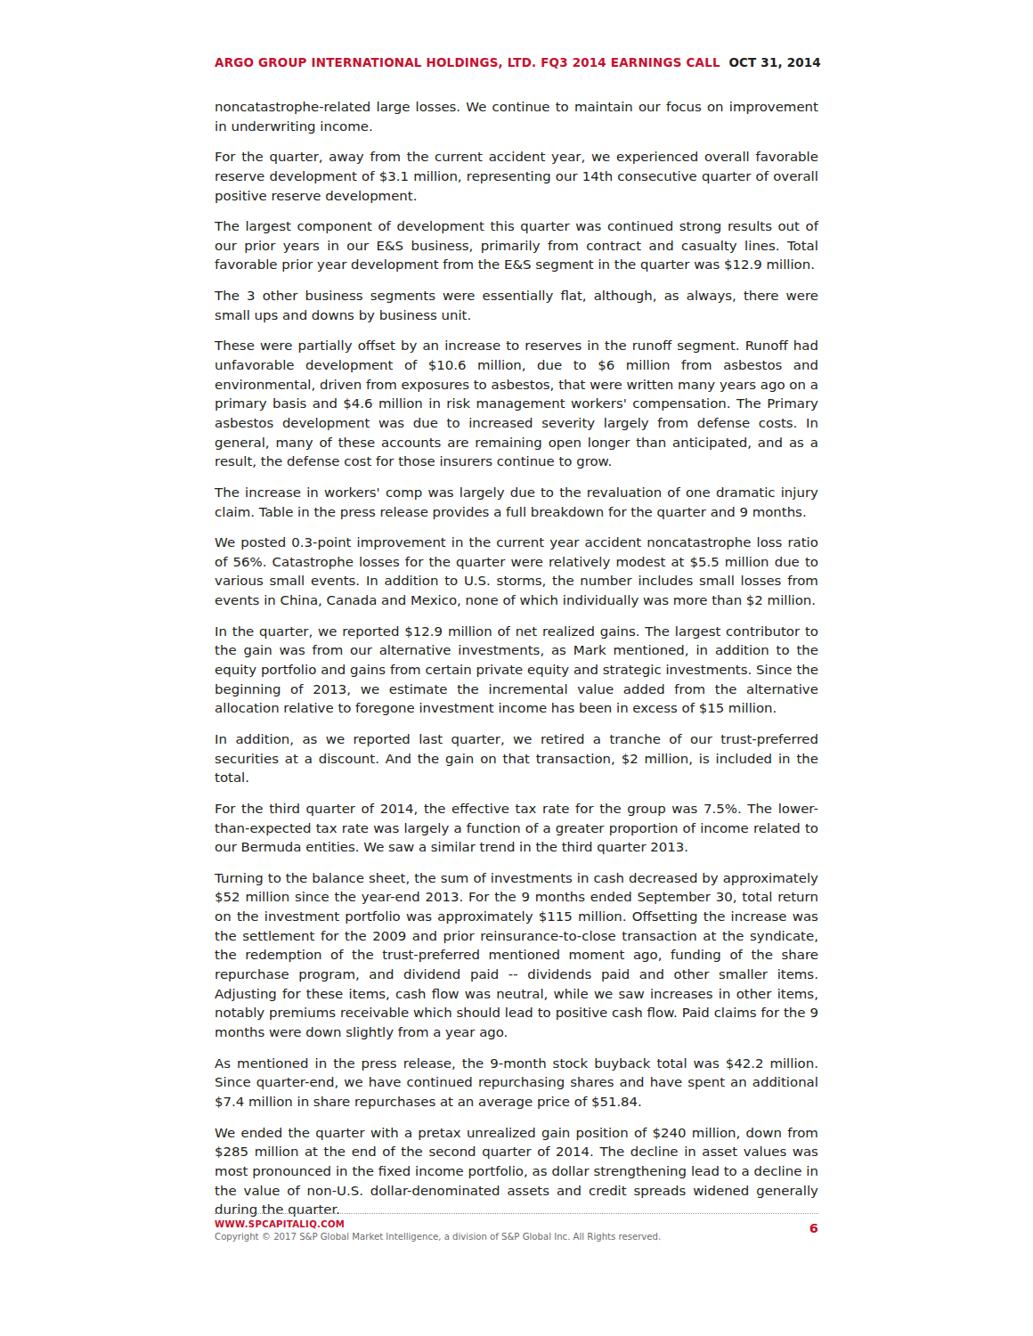ARGO GROUP INTERNATIONAL HOLDINGS, LTD. FQ3 2014 EARNINGS CALL OCT 31, 2014
noncatastrophe-related large losses. We continue to maintain our focus on improvement in underwriting income.
For the quarter, away from the current accident year, we experienced overall favorable reserve development of $3.1 million, representing our 14th consecutive quarter of overall positive reserve development.
The largest component of development this quarter was continued strong results out of our prior years in our E&S business, primarily from contract and casualty lines. Total favorable prior year development from the E&S segment in the quarter was $12.9 million.
The 3 other business segments were essentially flat, although, as always, there were small ups and downs by business unit.
These were partially offset by an increase to reserves in the runoff segment. Runoff had unfavorable development of $10.6 million, due to $6 million from asbestos and environmental, driven from exposures to asbestos, that were written many years ago on a primary basis and $4.6 million in risk management workers' compensation. The Primary asbestos development was due to increased severity largely from defense costs. In general, many of these accounts are remaining open longer than anticipated, and as a result, the defense cost for those insurers continue to grow.
The increase in workers' comp was largely due to the revaluation of one dramatic injury claim. Table in the press release provides a full breakdown for the quarter and 9 months.
We posted 0.3-point improvement in the current year accident noncatastrophe loss ratio of 56%. Catastrophe losses for the quarter were relatively modest at $5.5 million due to various small events. In addition to U.S. storms, the number includes small losses from events in China, Canada and Mexico, none of which individually was more than $2 million.
In the quarter, we reported $12.9 million of net realized gains. The largest contributor to the gain was from our alternative investments, as Mark mentioned, in addition to the equity portfolio and gains from certain private equity and strategic investments. Since the beginning of 2013, we estimate the incremental value added from the alternative allocation relative to foregone investment income has been in excess of $15 million.
In addition, as we reported last quarter, we retired a tranche of our trust-preferred securities at a discount. And the gain on that transaction, $2 million, is included in the total.
For the third quarter of 2014, the effective tax rate for the group was 7.5%. The lower-than-expected tax rate was largely a function of a greater proportion of income related to our Bermuda entities. We saw a similar trend in the third quarter 2013.
Turning to the balance sheet, the sum of investments in cash decreased by approximately $52 million since the year-end 2013. For the 9 months ended September 30, total return on the investment portfolio was approximately $115 million. Offsetting the increase was the settlement for the 2009 and prior reinsurance-to-close transaction at the syndicate, the redemption of the trust-preferred mentioned moment ago, funding of the share repurchase program, and dividend paid -- dividends paid and other smaller items. Adjusting for these items, cash flow was neutral, while we saw increases in other items, notably premiums receivable which should lead to positive cash flow. Paid claims for the 9 months were down slightly from a year ago.
As mentioned in the press release, the 9-month stock buyback total was $42.2 million. Since quarter-end, we have continued repurchasing shares and have spent an additional $7.4 million in share repurchases at an average price of $51.84.
We ended the quarter with a pretax unrealized gain position of $240 million, down from $285 million at the end of the second quarter of 2014. The decline in asset values was most pronounced in the fixed income portfolio, as dollar strengthening lead to a decline in the value of non-U.S. dollar-denominated assets and credit spreads widened generally during the quarter.
WWW.SPCAPITALIQ.COM
Copyright © 2017 S&P Global Market Intelligence, a division of S&P Global Inc. All Rights reserved.
6